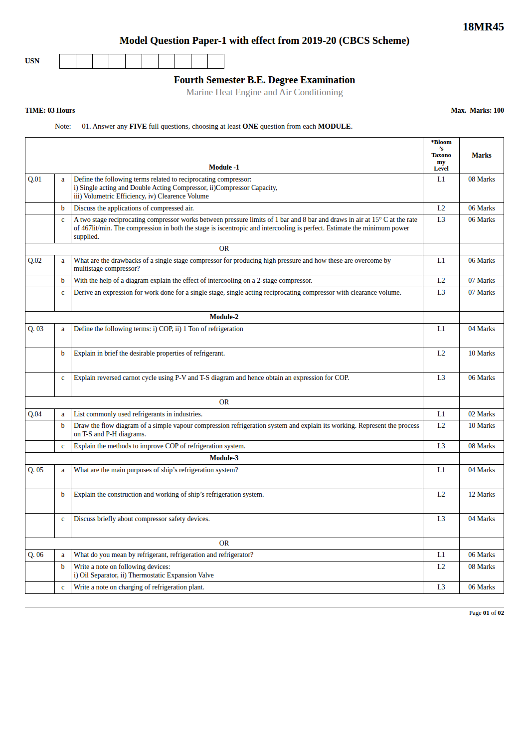18MR45
Model Question Paper-1 with effect from 2019-20 (CBCS Scheme)
USN
Fourth Semester B.E. Degree Examination
Marine Heat Engine and Air Conditioning
TIME: 03 Hours Max. Marks: 100
Note: 01. Answer any FIVE full questions, choosing at least ONE question from each MODULE.
| Module -1 | *Bloom ’s Taxono my Level | Marks |
| Q.01 | a | Define the following terms related to reciprocating compressor: i) Single acting and Double Acting Compressor, ii)Compressor Capacity, iii) Volumetric Efficiency, iv) Clearence Volume | L1 | 08 Marks |
| | b | Discuss the applications of compressed air. | L2 | 06 Marks |
| | c | A two stage reciprocating compressor works between pressure limits of 1 bar and 8 bar and draws in air at 15° C at the rate of 467lit/min. The compression in both the stage is iscentropic and intercooling is perfect. Estimate the minimum power supplied. | L3 | 06 Marks |
| OR | | |
| Q.02 | a | What are the drawbacks of a single stage compressor for producing high pressure and how these are overcome by multistage compressor? | L1 | 06 Marks |
| | b | With the help of a diagram explain the effect of intercooling on a 2-stage compressor. | L2 | 07 Marks |
| | c | Derive an expression for work done for a single stage, single acting reciprocating compressor with clearance volume. | L3 | 07 Marks |
| Module-2 | | |
| Q. 03 | a | Define the following terms: i) COP, ii) 1 Ton of refrigeration | L1 | 04 Marks |
| | b | Explain in brief the desirable properties of refrigerant. | L2 | 10 Marks |
| | c | Explain reversed carnot cycle using P-V and T-S diagram and hence obtain an expression for COP. | L3 | 06 Marks |
| OR | | |
| Q.04 | a | List commonly used refrigerants in industries. | L1 | 02 Marks |
| | b | Draw the flow diagram of a simple vapour compression refrigeration system and explain its working. Represent the process on T-S and P-H diagrams. | L2 | 10 Marks |
| | c | Explain the methods to improve COP of refrigeration system. | L3 | 08 Marks |
| Module-3 | | |
| Q. 05 | a | What are the main purposes of ship’s refrigeration system? | L1 | 04 Marks |
| | b | Explain the construction and working of ship’s refrigeration system. | L2 | 12 Marks |
| | c | Discuss briefly about compressor safety devices. | L3 | 04 Marks |
| OR | | |
| Q. 06 | a | What do you mean by refrigerant, refrigeration and refrigerator? | L1 | 06 Marks |
| | b | Write a note on following devices: i) Oil Separator, ii) Thermostatic Expansion Valve | L2 | 08 Marks |
| | c | Write a note on charging of refrigeration plant. | L3 | 06 Marks |
Page 01 of 02